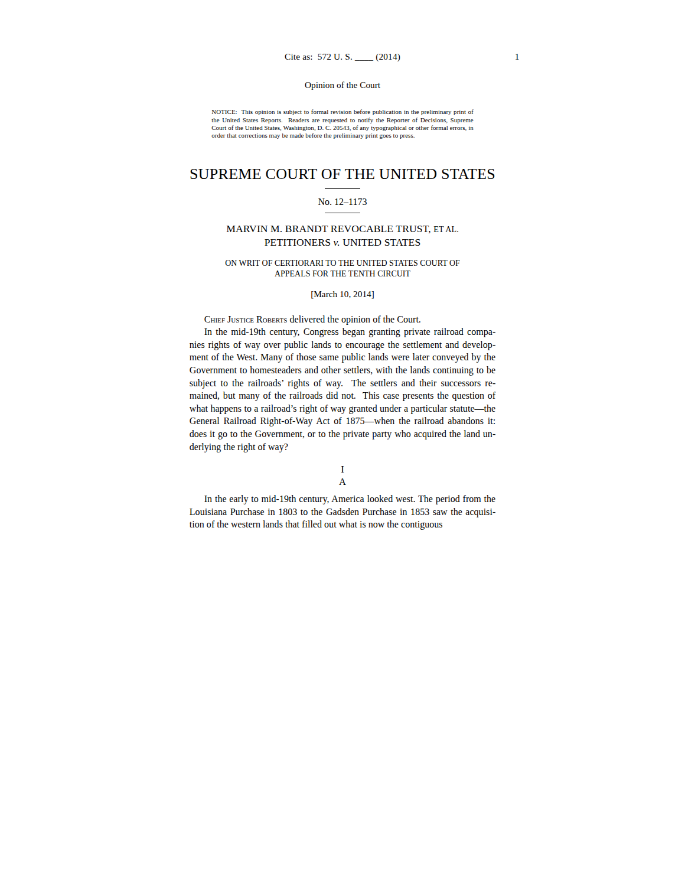Cite as: 572 U. S. ____ (2014) 1
Opinion of the Court
NOTICE: This opinion is subject to formal revision before publication in the preliminary print of the United States Reports. Readers are requested to notify the Reporter of Decisions, Supreme Court of the United States, Washington, D. C. 20543, of any typographical or other formal errors, in order that corrections may be made before the preliminary print goes to press.
SUPREME COURT OF THE UNITED STATES
No. 12–1173
MARVIN M. BRANDT REVOCABLE TRUST, ET AL.
PETITIONERS v. UNITED STATES
ON WRIT OF CERTIORARI TO THE UNITED STATES COURT OF
APPEALS FOR THE TENTH CIRCUIT
[March 10, 2014]
Chief Justice Roberts delivered the opinion of the Court.
In the mid-19th century, Congress began granting private railroad companies rights of way over public lands to encourage the settlement and development of the West. Many of those same public lands were later conveyed by the Government to homesteaders and other settlers, with the lands continuing to be subject to the railroads’ rights of way. The settlers and their successors remained, but many of the railroads did not. This case presents the question of what happens to a railroad’s right of way granted under a particular statute—the General Railroad Right-of-Way Act of 1875—when the railroad abandons it: does it go to the Government, or to the private party who acquired the land underlying the right of way?
I
A
In the early to mid-19th century, America looked west. The period from the Louisiana Purchase in 1803 to the Gadsden Purchase in 1853 saw the acquisition of the western lands that filled out what is now the contiguous